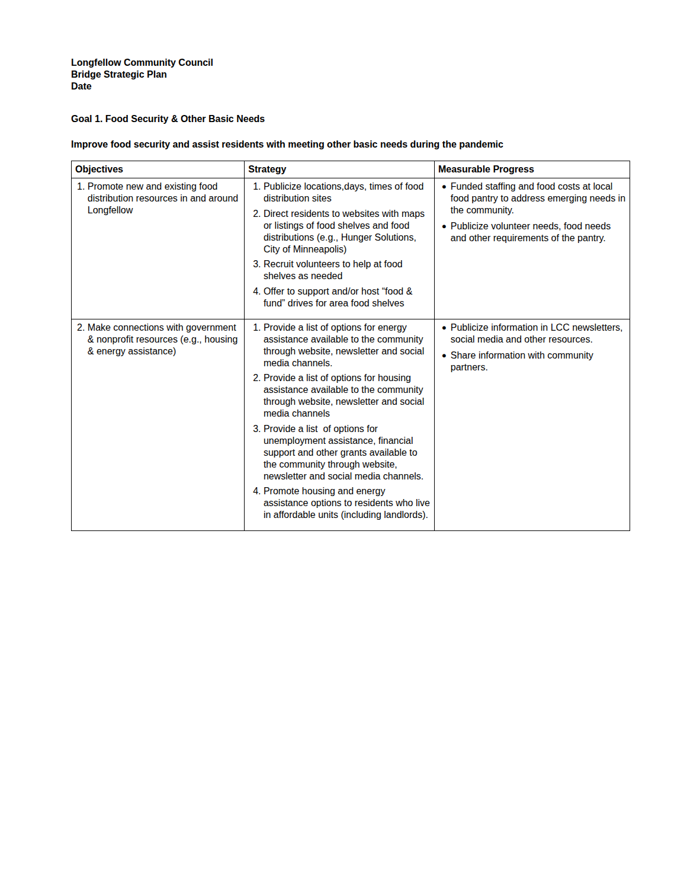Longfellow Community Council
Bridge Strategic Plan
Date
Goal 1. Food Security & Other Basic Needs
Improve food security and assist residents with meeting other basic needs during the pandemic
| Objectives | Strategy | Measurable Progress |
| --- | --- | --- |
| Promote new and existing food distribution resources in and around Longfellow | Publicize locations,days, times of food distribution sites Direct residents to websites with maps or listings of food shelves and food distributions (e.g., Hunger Solutions, City of Minneapolis) Recruit volunteers to help at food shelves as needed Offer to support and/or host “food & fund” drives for area food shelves | Funded staffing and food costs at local food pantry to address emerging needs in the community. Publicize volunteer needs, food needs and other requirements of the pantry. |
| Make connections with government & nonprofit resources (e.g., housing & energy assistance) | Provide a list of options for energy assistance available to the community through website, newsletter and social media channels. Provide a list of options for housing assistance available to the community through website, newsletter and social media channels Provide a list of options for unemployment assistance, financial support and other grants available to the community through website, newsletter and social media channels. Promote housing and energy assistance options to residents who live in affordable units (including landlords). | Publicize information in LCC newsletters, social media and other resources. Share information with community partners. |